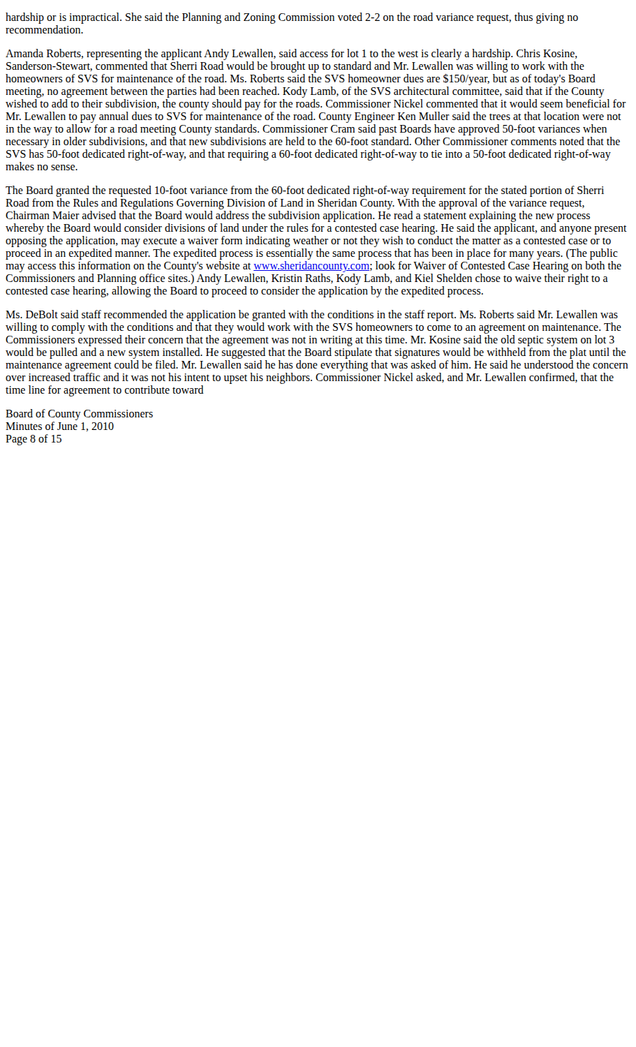hardship or is impractical. She said the Planning and Zoning Commission voted 2-2 on the road variance request, thus giving no recommendation.
Amanda Roberts, representing the applicant Andy Lewallen, said access for lot 1 to the west is clearly a hardship. Chris Kosine, Sanderson-Stewart, commented that Sherri Road would be brought up to standard and Mr. Lewallen was willing to work with the homeowners of SVS for maintenance of the road. Ms. Roberts said the SVS homeowner dues are $150/year, but as of today's Board meeting, no agreement between the parties had been reached. Kody Lamb, of the SVS architectural committee, said that if the County wished to add to their subdivision, the county should pay for the roads. Commissioner Nickel commented that it would seem beneficial for Mr. Lewallen to pay annual dues to SVS for maintenance of the road. County Engineer Ken Muller said the trees at that location were not in the way to allow for a road meeting County standards. Commissioner Cram said past Boards have approved 50-foot variances when necessary in older subdivisions, and that new subdivisions are held to the 60-foot standard. Other Commissioner comments noted that the SVS has 50-foot dedicated right-of-way, and that requiring a 60-foot dedicated right-of-way to tie into a 50-foot dedicated right-of-way makes no sense.
The Board granted the requested 10-foot variance from the 60-foot dedicated right-of-way requirement for the stated portion of Sherri Road from the Rules and Regulations Governing Division of Land in Sheridan County. With the approval of the variance request, Chairman Maier advised that the Board would address the subdivision application. He read a statement explaining the new process whereby the Board would consider divisions of land under the rules for a contested case hearing. He said the applicant, and anyone present opposing the application, may execute a waiver form indicating weather or not they wish to conduct the matter as a contested case or to proceed in an expedited manner. The expedited process is essentially the same process that has been in place for many years. (The public may access this information on the County's website at www.sheridancounty.com; look for Waiver of Contested Case Hearing on both the Commissioners and Planning office sites.) Andy Lewallen, Kristin Raths, Kody Lamb, and Kiel Shelden chose to waive their right to a contested case hearing, allowing the Board to proceed to consider the application by the expedited process.
Ms. DeBolt said staff recommended the application be granted with the conditions in the staff report. Ms. Roberts said Mr. Lewallen was willing to comply with the conditions and that they would work with the SVS homeowners to come to an agreement on maintenance. The Commissioners expressed their concern that the agreement was not in writing at this time. Mr. Kosine said the old septic system on lot 3 would be pulled and a new system installed. He suggested that the Board stipulate that signatures would be withheld from the plat until the maintenance agreement could be filed. Mr. Lewallen said he has done everything that was asked of him. He said he understood the concern over increased traffic and it was not his intent to upset his neighbors. Commissioner Nickel asked, and Mr. Lewallen confirmed, that the time line for agreement to contribute toward
Board of County Commissioners
Minutes of June 1, 2010
Page 8 of 15